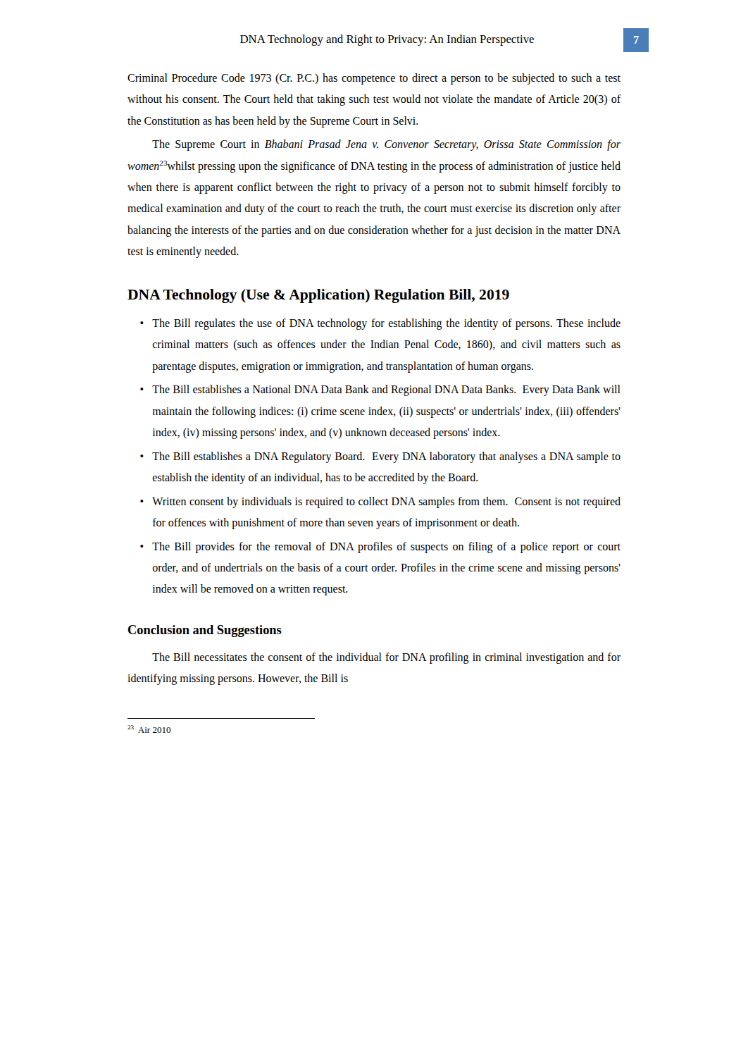7
DNA Technology and Right to Privacy: An Indian Perspective
Criminal Procedure Code 1973 (Cr. P.C.) has competence to direct a person to be subjected to such a test without his consent. The Court held that taking such test would not violate the mandate of Article 20(3) of the Constitution as has been held by the Supreme Court in Selvi.
The Supreme Court in Bhabani Prasad Jena v. Convenor Secretary, Orissa State Commission for women23whilst pressing upon the significance of DNA testing in the process of administration of justice held when there is apparent conflict between the right to privacy of a person not to submit himself forcibly to medical examination and duty of the court to reach the truth, the court must exercise its discretion only after balancing the interests of the parties and on due consideration whether for a just decision in the matter DNA test is eminently needed.
DNA Technology (Use & Application) Regulation Bill, 2019
The Bill regulates the use of DNA technology for establishing the identity of persons. These include criminal matters (such as offences under the Indian Penal Code, 1860), and civil matters such as parentage disputes, emigration or immigration, and transplantation of human organs.
The Bill establishes a National DNA Data Bank and Regional DNA Data Banks. Every Data Bank will maintain the following indices: (i) crime scene index, (ii) suspects' or undertrials' index, (iii) offenders' index, (iv) missing persons' index, and (v) unknown deceased persons' index.
The Bill establishes a DNA Regulatory Board. Every DNA laboratory that analyses a DNA sample to establish the identity of an individual, has to be accredited by the Board.
Written consent by individuals is required to collect DNA samples from them. Consent is not required for offences with punishment of more than seven years of imprisonment or death.
The Bill provides for the removal of DNA profiles of suspects on filing of a police report or court order, and of undertrials on the basis of a court order. Profiles in the crime scene and missing persons' index will be removed on a written request.
Conclusion and Suggestions
The Bill necessitates the consent of the individual for DNA profiling in criminal investigation and for identifying missing persons. However, the Bill is
23Air 2010